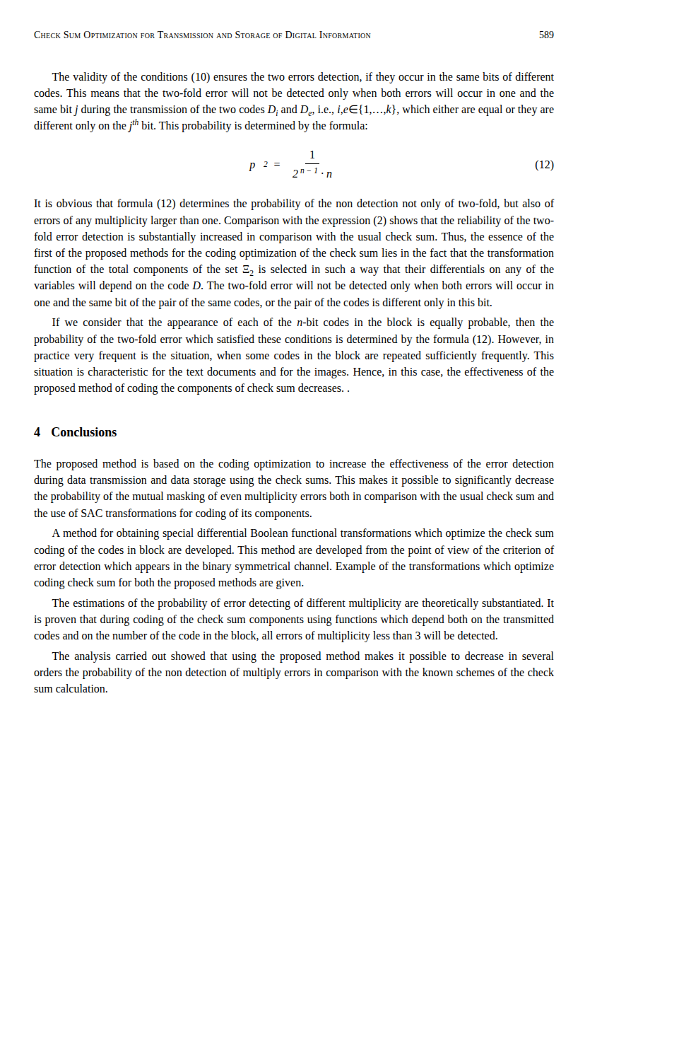Check Sum Optimization for Transmission and Storage of Digital Information 589
The validity of the conditions (10) ensures the two errors detection, if they occur in the same bits of different codes. This means that the two-fold error will not be detected only when both errors will occur in one and the same bit j during the transmission of the two codes Di and De, i.e., i,e∈{1,…,k}, which either are equal or they are different only on the jth bit. This probability is determined by the formula:
p 2 = 1 2 n − 1 · n (12)
It is obvious that formula (12) determines the probability of the non detection not only of two-fold, but also of errors of any multiplicity larger than one. Comparison with the expression (2) shows that the reliability of the two-fold error detection is substantially increased in comparison with the usual check sum. Thus, the essence of the first of the proposed methods for the coding optimization of the check sum lies in the fact that the transformation function of the total components of the set Ξ2 is selected in such a way that their differentials on any of the variables will depend on the code D. The two-fold error will not be detected only when both errors will occur in one and the same bit of the pair of the same codes, or the pair of the codes is different only in this bit.
If we consider that the appearance of each of the n-bit codes in the block is equally probable, then the probability of the two-fold error which satisfied these conditions is determined by the formula (12). However, in practice very frequent is the situation, when some codes in the block are repeated sufficiently frequently. This situation is characteristic for the text documents and for the images. Hence, in this case, the effectiveness of the proposed method of coding the components of check sum decreases. .
4 Conclusions
The proposed method is based on the coding optimization to increase the effectiveness of the error detection during data transmission and data storage using the check sums. This makes it possible to significantly decrease the probability of the mutual masking of even multiplicity errors both in comparison with the usual check sum and the use of SAC transformations for coding of its components.
A method for obtaining special differential Boolean functional transformations which optimize the check sum coding of the codes in block are developed. This method are developed from the point of view of the criterion of error detection which appears in the binary symmetrical channel. Example of the transformations which optimize coding check sum for both the proposed methods are given.
The estimations of the probability of error detecting of different multiplicity are theoretically substantiated. It is proven that during coding of the check sum components using functions which depend both on the transmitted codes and on the number of the code in the block, all errors of multiplicity less than 3 will be detected.
The analysis carried out showed that using the proposed method makes it possible to decrease in several orders the probability of the non detection of multiply errors in comparison with the known schemes of the check sum calculation.